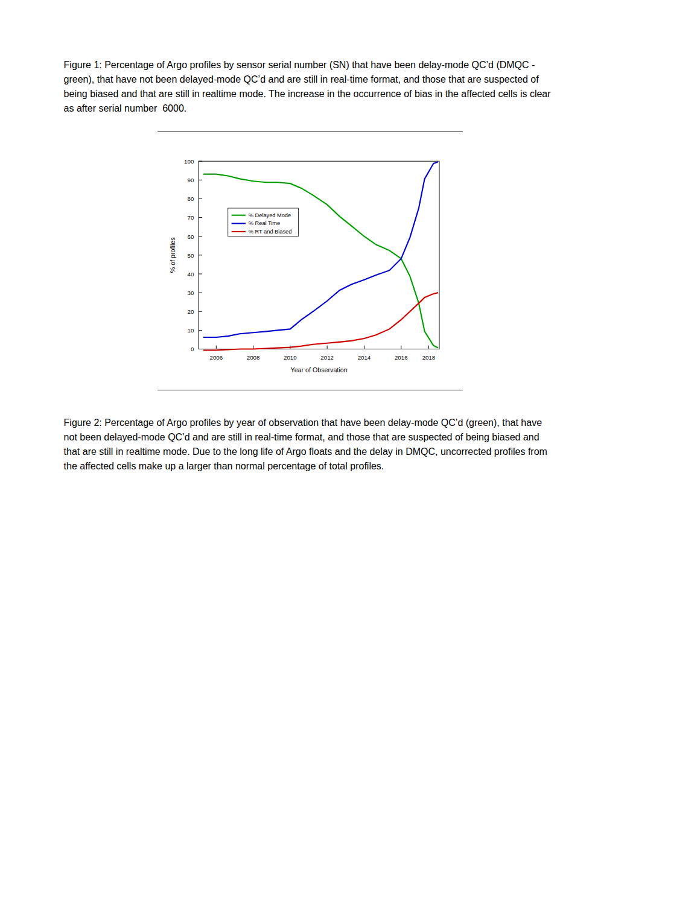Figure 1: Percentage of Argo profiles by sensor serial number (SN) that have been delay-mode QC’d (DMQC - green), that have not been delayed-mode QC’d and are still in real-time format, and those that are suspected of being biased and that are still in realtime mode. The increase in the occurrence of bias in the affected cells is clear as after serial number 6000.
100 90 80 70 60 50 40 30 20 10 0 2006 2008 2010 2012 2014 2016 2018 Year of Observation % of profiles % Delayed Mode % Real Time % RT and Biased
Figure 2: Percentage of Argo profiles by year of observation that have been delay-mode QC’d (green), that have not been delayed-mode QC’d and are still in real-time format, and those that are suspected of being biased and that are still in realtime mode. Due to the long life of Argo floats and the delay in DMQC, uncorrected profiles from the affected cells make up a larger than normal percentage of total profiles.